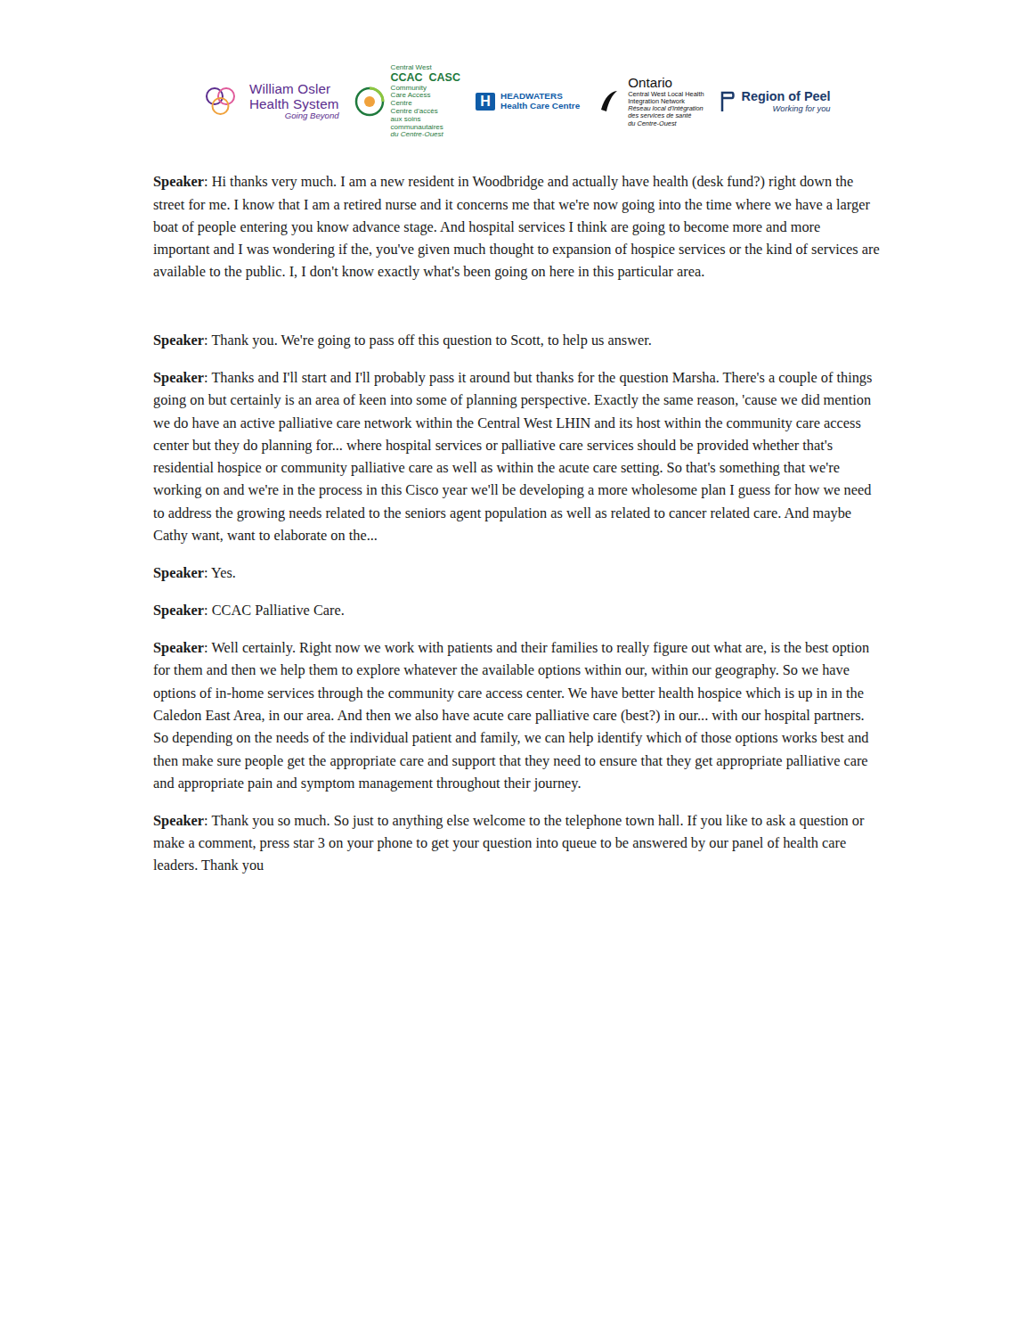William Osler
Health System
Going Beyond
Central West
CCAC CASC
Community
Care Access
Centre
Centre d'accès
aux soins
communautaires
du Centre-Ouest
H
HEADWATERS
Health Care Centre
Ontario
Central West Local Health
Integration Network
Réseau local d'intégration
des services de santé
du Centre-Ouest
Region of Peel
Working for you
Speaker: Hi thanks very much. I am a new resident in Woodbridge and actually have health (desk fund?) right down the street for me. I know that I am a retired nurse and it concerns me that we're now going into the time where we have a larger boat of people entering you know advance stage. And hospital services I think are going to become more and more important and I was wondering if the, you've given much thought to expansion of hospice services or the kind of services are available to the public. I, I don't know exactly what's been going on here in this particular area.
Speaker: Thank you. We're going to pass off this question to Scott, to help us answer.
Speaker: Thanks and I'll start and I'll probably pass it around but thanks for the question Marsha. There's a couple of things going on but certainly is an area of keen into some of planning perspective. Exactly the same reason, 'cause we did mention we do have an active palliative care network within the Central West LHIN and its host within the community care access center but they do planning for... where hospital services or palliative care services should be provided whether that's residential hospice or community palliative care as well as within the acute care setting. So that's something that we're working on and we're in the process in this Cisco year we'll be developing a more wholesome plan I guess for how we need to address the growing needs related to the seniors agent population as well as related to cancer related care. And maybe Cathy want, want to elaborate on the...
Speaker: Yes.
Speaker: CCAC Palliative Care.
Speaker: Well certainly. Right now we work with patients and their families to really figure out what are, is the best option for them and then we help them to explore whatever the available options within our, within our geography. So we have options of in-home services through the community care access center. We have better health hospice which is up in in the Caledon East Area, in our area. And then we also have acute care palliative care (best?) in our... with our hospital partners. So depending on the needs of the individual patient and family, we can help identify which of those options works best and then make sure people get the appropriate care and support that they need to ensure that they get appropriate palliative care and appropriate pain and symptom management throughout their journey.
Speaker: Thank you so much. So just to anything else welcome to the telephone town hall. If you like to ask a question or make a comment, press star 3 on your phone to get your question into queue to be answered by our panel of health care leaders. Thank you